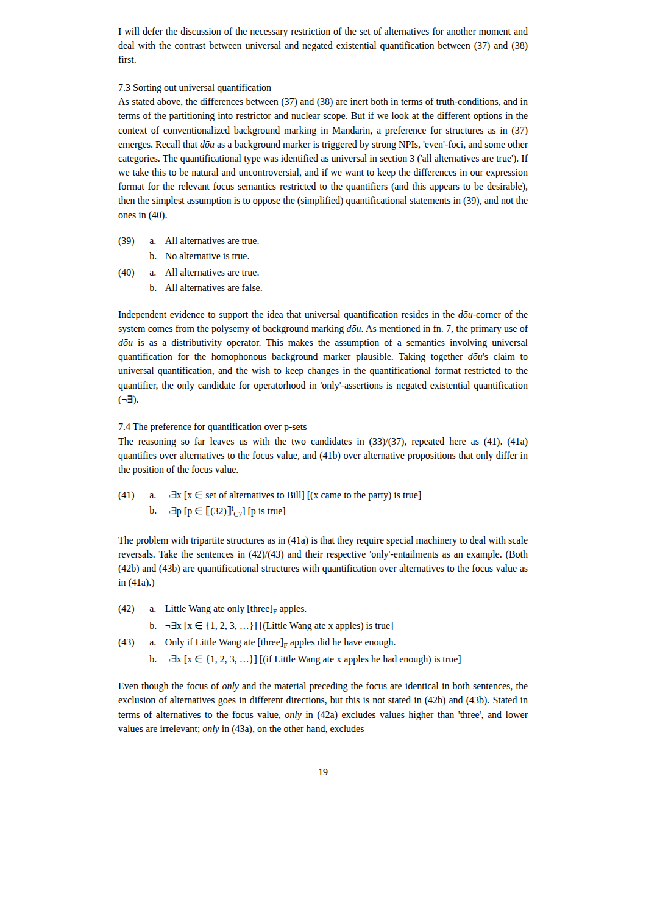I will defer the discussion of the necessary restriction of the set of alternatives for another moment and deal with the contrast between universal and negated existential quantification between (37) and (38) first.
7.3 Sorting out universal quantification
As stated above, the differences between (37) and (38) are inert both in terms of truth-conditions, and in terms of the partitioning into restrictor and nuclear scope. But if we look at the different options in the context of conventionalized background marking in Mandarin, a preference for structures as in (37) emerges. Recall that dōu as a background marker is triggered by strong NPIs, 'even'-foci, and some other categories. The quantificational type was identified as universal in section 3 ('all alternatives are true'). If we take this to be natural and uncontroversial, and if we want to keep the differences in our expression format for the relevant focus semantics restricted to the quantifiers (and this appears to be desirable), then the simplest assumption is to oppose the (simplified) quantificational statements in (39), and not the ones in (40).
(39)
a.
All alternatives are true.
b.
No alternative is true.
(40)
a.
All alternatives are true.
b.
All alternatives are false.
Independent evidence to support the idea that universal quantification resides in the dōu-corner of the system comes from the polysemy of background marking dōu. As mentioned in fn. 7, the primary use of dōu is as a distributivity operator. This makes the assumption of a semantics involving universal quantification for the homophonous background marker plausible. Taking together dōu's claim to universal quantification, and the wish to keep changes in the quantificational format restricted to the quantifier, the only candidate for operatorhood in 'only'-assertions is negated existential quantification (¬∃).
7.4 The preference for quantification over p-sets
The reasoning so far leaves us with the two candidates in (33)/(37), repeated here as (41). (41a) quantifies over alternatives to the focus value, and (41b) over alternative propositions that only differ in the position of the focus value.
(41)
a.
¬∃x [x ∈ set of alternatives to Bill] [(x came to the party) is true]
b.
¬∃p [p ∈ ⟦(32)⟧tC7] [p is true]
The problem with tripartite structures as in (41a) is that they require special machinery to deal with scale reversals. Take the sentences in (42)/(43) and their respective 'only'-entailments as an example. (Both (42b) and (43b) are quantificational structures with quantification over alternatives to the focus value as in (41a).)
(42)
a.
Little Wang ate only [three]F apples.
b.
¬∃x [x ∈ {1, 2, 3, …}] [(Little Wang ate x apples) is true]
(43)
a.
Only if Little Wang ate [three]F apples did he have enough.
b.
¬∃x [x ∈ {1, 2, 3, …}] [(if Little Wang ate x apples he had enough) is true]
Even though the focus of only and the material preceding the focus are identical in both sentences, the exclusion of alternatives goes in different directions, but this is not stated in (42b) and (43b). Stated in terms of alternatives to the focus value, only in (42a) excludes values higher than 'three', and lower values are irrelevant; only in (43a), on the other hand, excludes
19